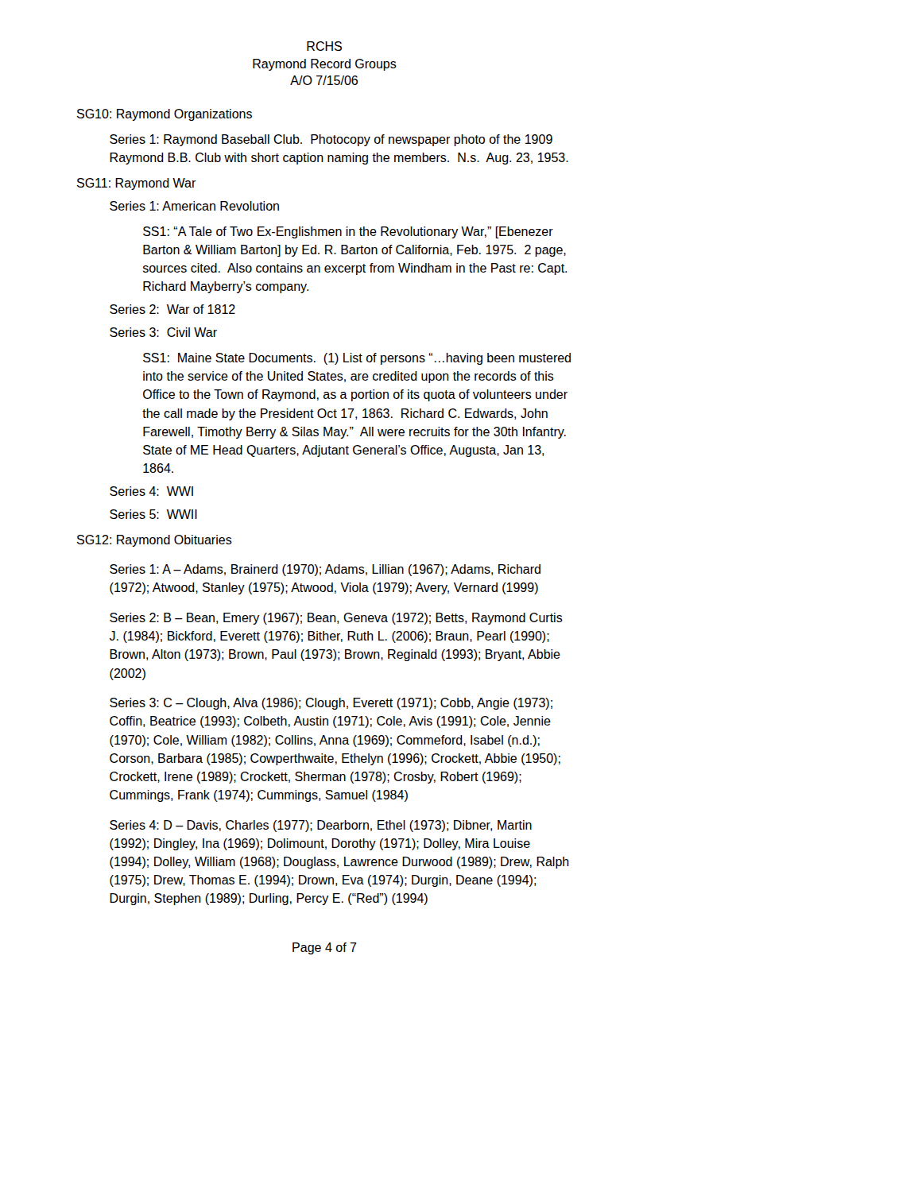RCHS
Raymond Record Groups
A/O 7/15/06
SG10: Raymond Organizations
Series 1: Raymond Baseball Club. Photocopy of newspaper photo of the 1909 Raymond B.B. Club with short caption naming the members. N.s. Aug. 23, 1953.
SG11: Raymond War
Series 1: American Revolution
SS1: “A Tale of Two Ex-Englishmen in the Revolutionary War,” [Ebenezer Barton & William Barton] by Ed. R. Barton of California, Feb. 1975. 2 page, sources cited. Also contains an excerpt from Windham in the Past re: Capt. Richard Mayberry’s company.
Series 2: War of 1812
Series 3: Civil War
SS1: Maine State Documents. (1) List of persons “…having been mustered into the service of the United States, are credited upon the records of this Office to the Town of Raymond, as a portion of its quota of volunteers under the call made by the President Oct 17, 1863. Richard C. Edwards, John Farewell, Timothy Berry & Silas May.” All were recruits for the 30th Infantry. State of ME Head Quarters, Adjutant General’s Office, Augusta, Jan 13, 1864.
Series 4: WWI
Series 5: WWII
SG12: Raymond Obituaries
Series 1: A – Adams, Brainerd (1970); Adams, Lillian (1967); Adams, Richard (1972); Atwood, Stanley (1975); Atwood, Viola (1979); Avery, Vernard (1999)
Series 2: B – Bean, Emery (1967); Bean, Geneva (1972); Betts, Raymond Curtis J. (1984); Bickford, Everett (1976); Bither, Ruth L. (2006); Braun, Pearl (1990); Brown, Alton (1973); Brown, Paul (1973); Brown, Reginald (1993); Bryant, Abbie (2002)
Series 3: C – Clough, Alva (1986); Clough, Everett (1971); Cobb, Angie (1973); Coffin, Beatrice (1993); Colbeth, Austin (1971); Cole, Avis (1991); Cole, Jennie (1970); Cole, William (1982); Collins, Anna (1969); Commeford, Isabel (n.d.); Corson, Barbara (1985); Cowperthwaite, Ethelyn (1996); Crockett, Abbie (1950); Crockett, Irene (1989); Crockett, Sherman (1978); Crosby, Robert (1969); Cummings, Frank (1974); Cummings, Samuel (1984)
Series 4: D – Davis, Charles (1977); Dearborn, Ethel (1973); Dibner, Martin (1992); Dingley, Ina (1969); Dolimount, Dorothy (1971); Dolley, Mira Louise (1994); Dolley, William (1968); Douglass, Lawrence Durwood (1989); Drew, Ralph (1975); Drew, Thomas E. (1994); Drown, Eva (1974); Durgin, Deane (1994); Durgin, Stephen (1989); Durling, Percy E. (“Red”) (1994)
Page 4 of 7